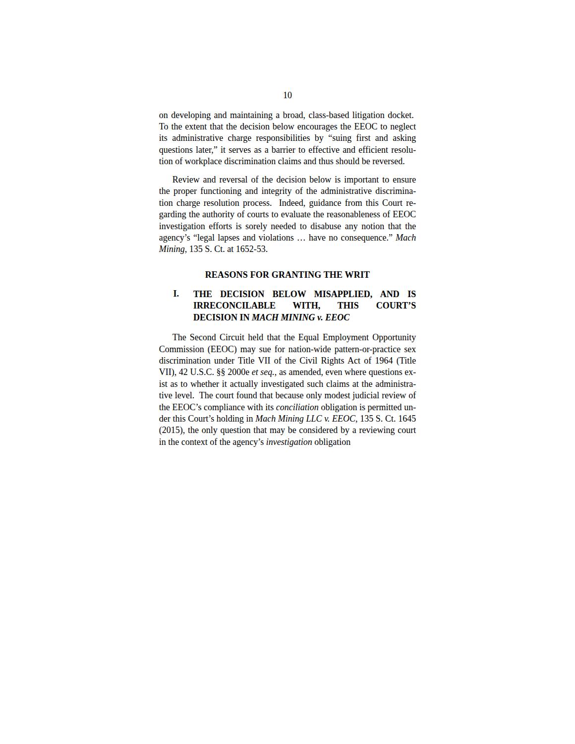10
on developing and maintaining a broad, class-based litigation docket. To the extent that the decision below encourages the EEOC to neglect its administrative charge responsibilities by “suing first and asking questions later,” it serves as a barrier to effective and efficient resolution of workplace discrimination claims and thus should be reversed.
Review and reversal of the decision below is important to ensure the proper functioning and integrity of the administrative discrimination charge resolution process. Indeed, guidance from this Court regarding the authority of courts to evaluate the reasonableness of EEOC investigation efforts is sorely needed to disabuse any notion that the agency’s “legal lapses and violations … have no consequence.” Mach Mining, 135 S. Ct. at 1652-53.
REASONS FOR GRANTING THE WRIT
I.
THE DECISION BELOW MISAPPLIED, AND IS IRRECONCILABLE WITH, THIS COURT’S DECISION IN MACH MINING v. EEOC
The Second Circuit held that the Equal Employment Opportunity Commission (EEOC) may sue for nation-wide pattern-or-practice sex discrimination under Title VII of the Civil Rights Act of 1964 (Title VII), 42 U.S.C. §§ 2000e et seq., as amended, even where questions exist as to whether it actually investigated such claims at the administrative level. The court found that because only modest judicial review of the EEOC’s compliance with its conciliation obligation is permitted under this Court’s holding in Mach Mining LLC v. EEOC, 135 S. Ct. 1645 (2015), the only question that may be considered by a reviewing court in the context of the agency’s investigation obligation